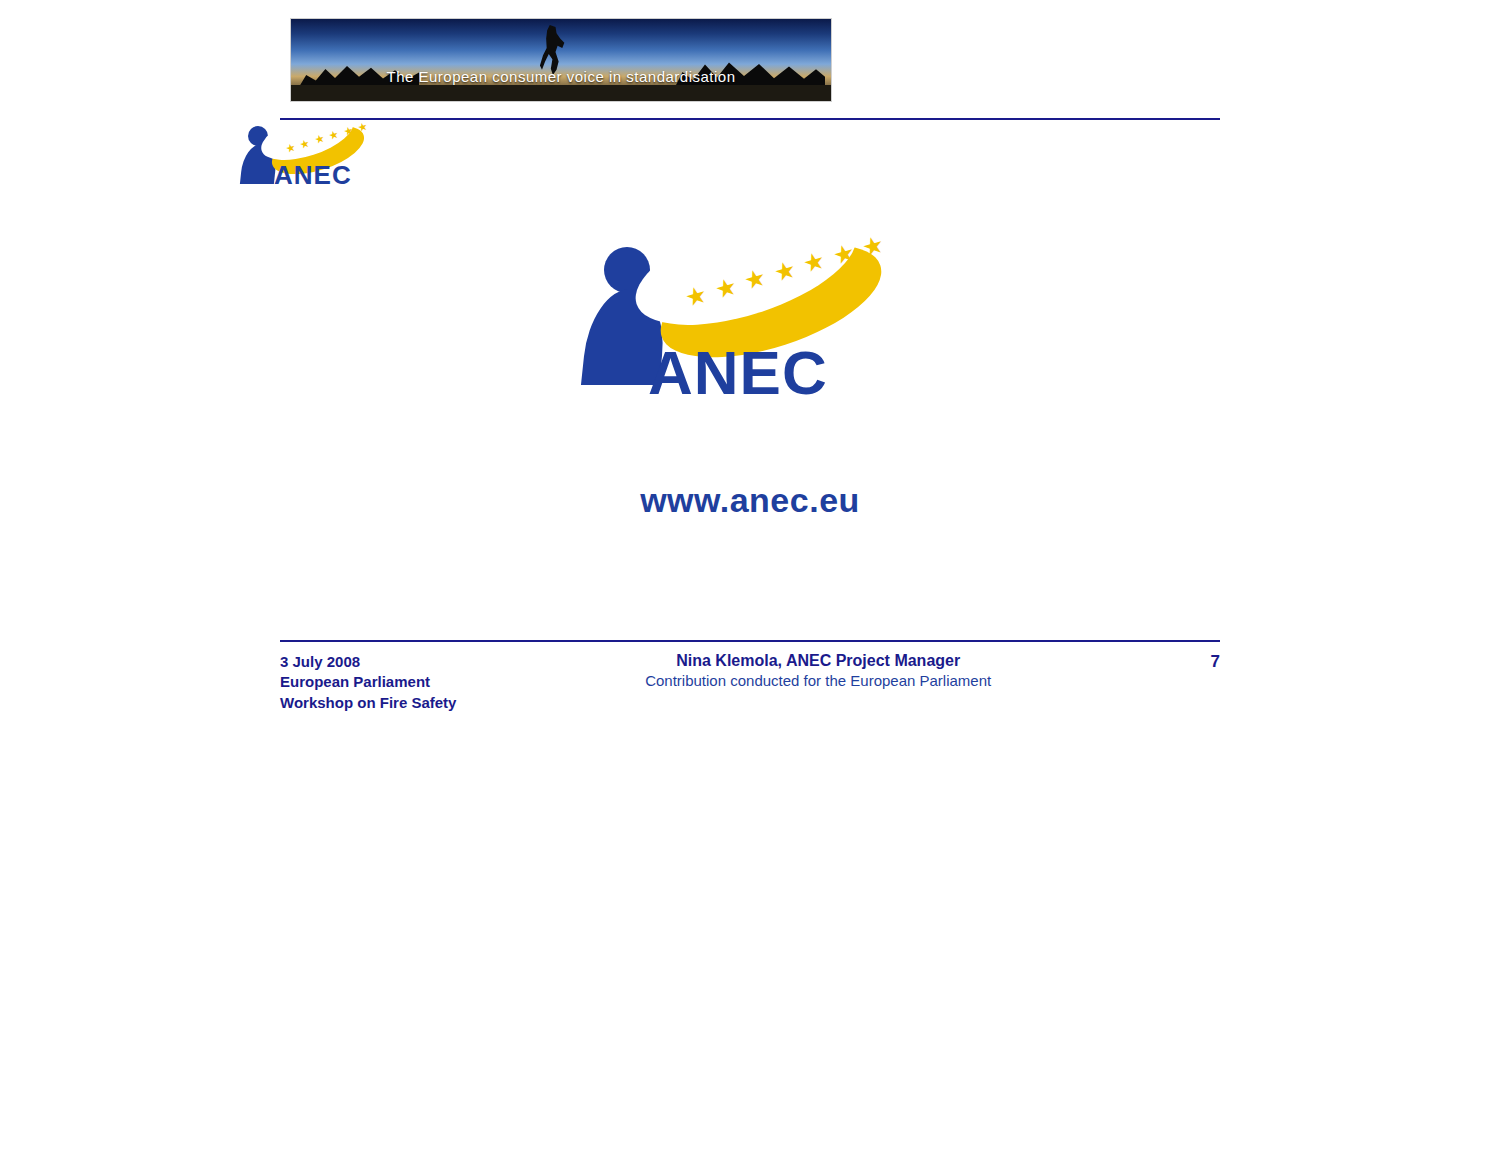The European consumer voice in standardisation
★ ★ ★ ★ ★ ★ ANEC
★ ★ ★ ★ ★ ★ ★ ANEC
www.anec.eu
3 July 2008
European Parliament
Workshop on Fire Safety
Nina Klemola, ANEC Project Manager
Contribution conducted for the European Parliament
7